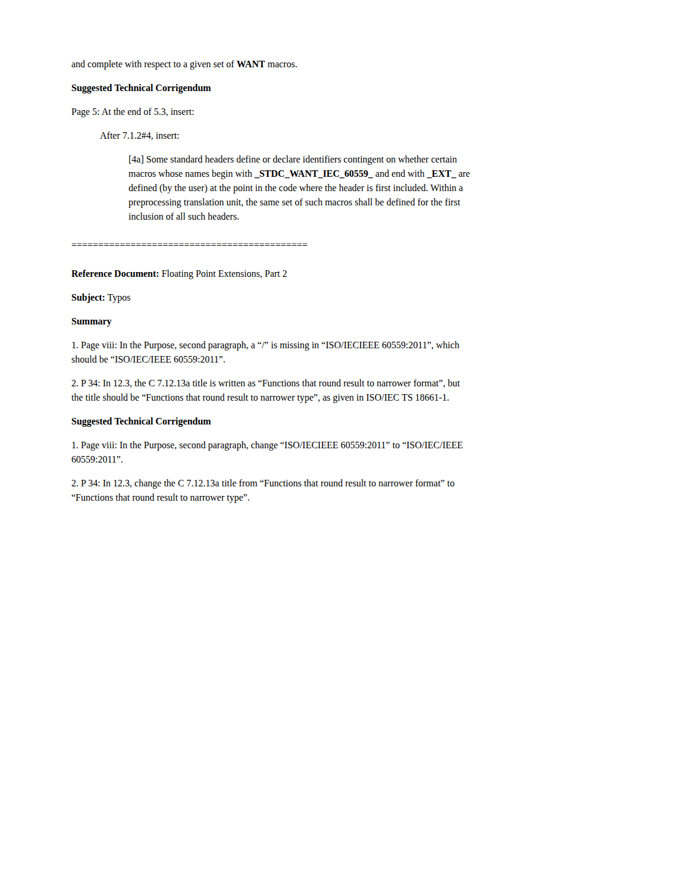and complete with respect to a given set of WANT macros.
Suggested Technical Corrigendum
Page 5: At the end of 5.3, insert:
After 7.1.2#4, insert:
[4a] Some standard headers define or declare identifiers contingent on whether certain macros whose names begin with _STDC_WANT_IEC_60559_ and end with _EXT_ are defined (by the user) at the point in the code where the header is first included. Within a preprocessing translation unit, the same set of such macros shall be defined for the first inclusion of all such headers.
============================================
Reference Document: Floating Point Extensions, Part 2
Subject: Typos
Summary
1. Page viii: In the Purpose, second paragraph, a “/” is missing in “ISO/IECIEEE 60559:2011”, which should be “ISO/IEC/IEEE 60559:2011”.
2. P 34: In 12.3, the C 7.12.13a title is written as “Functions that round result to narrower format”, but the title should be “Functions that round result to narrower type”, as given in ISO/IEC TS 18661-1.
Suggested Technical Corrigendum
1. Page viii: In the Purpose, second paragraph, change “ISO/IECIEEE 60559:2011” to “ISO/IEC/IEEE 60559:2011”.
2. P 34: In 12.3, change the C 7.12.13a title from “Functions that round result to narrower format” to “Functions that round result to narrower type”.